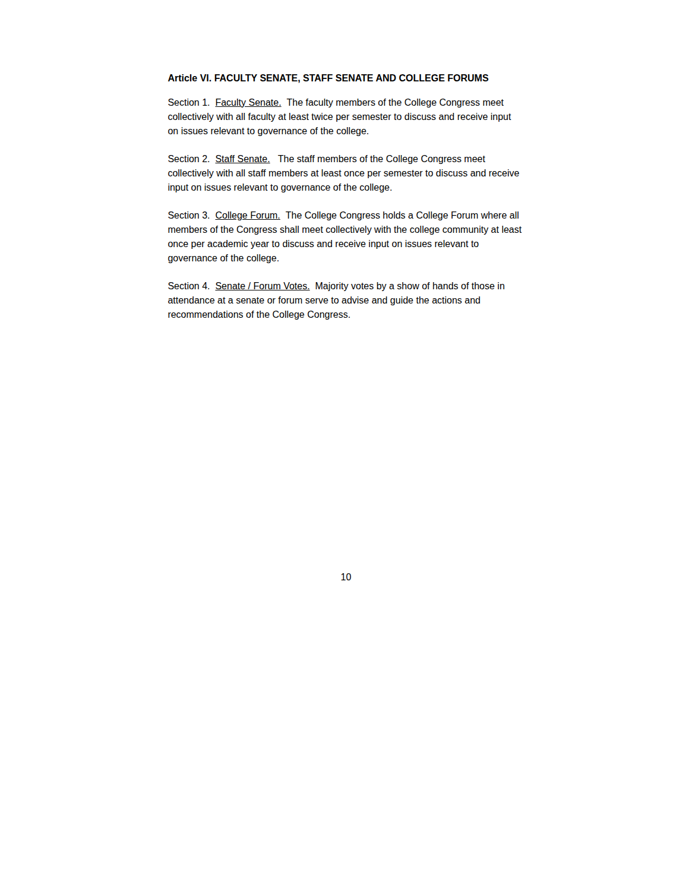Article VI. FACULTY SENATE, STAFF SENATE AND COLLEGE FORUMS
Section 1. Faculty Senate. The faculty members of the College Congress meet collectively with all faculty at least twice per semester to discuss and receive input on issues relevant to governance of the college.
Section 2. Staff Senate. The staff members of the College Congress meet collectively with all staff members at least once per semester to discuss and receive input on issues relevant to governance of the college.
Section 3. College Forum. The College Congress holds a College Forum where all members of the Congress shall meet collectively with the college community at least once per academic year to discuss and receive input on issues relevant to governance of the college.
Section 4. Senate / Forum Votes. Majority votes by a show of hands of those in attendance at a senate or forum serve to advise and guide the actions and recommendations of the College Congress.
10